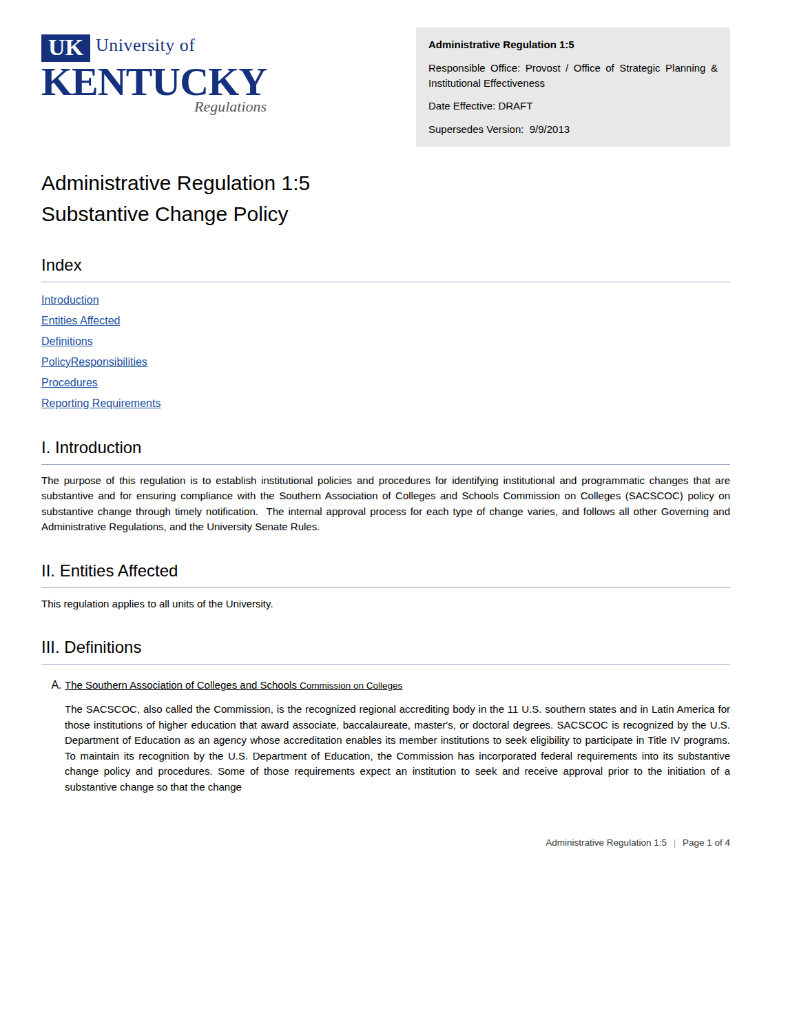UK University of
KENTUCKY
Regulations
Administrative Regulation 1:5
Responsible Office: Provost / Office of Strategic Planning & Institutional Effectiveness
Date Effective: DRAFT
Supersedes Version: 9/9/2013
Administrative Regulation 1:5Substantive Change Policy
Index
Introduction
Entities Affected
Definitions
PolicyResponsibilities
Procedures
Reporting Requirements
I. Introduction
The purpose of this regulation is to establish institutional policies and procedures for identifying institutional and programmatic changes that are substantive and for ensuring compliance with the Southern Association of Colleges and Schools Commission on Colleges (SACSCOC) policy on substantive change through timely notification. The internal approval process for each type of change varies, and follows all other Governing and Administrative Regulations, and the University Senate Rules.
II. Entities Affected
This regulation applies to all units of the University.
III. Definitions
The Southern Association of Colleges and Schools Commission on Colleges
The SACSCOC, also called the Commission, is the recognized regional accrediting body in the 11 U.S. southern states and in Latin America for those institutions of higher education that award associate, baccalaureate, master's, or doctoral degrees. SACSCOC is recognized by the U.S. Department of Education as an agency whose accreditation enables its member institutions to seek eligibility to participate in Title IV programs. To maintain its recognition by the U.S. Department of Education, the Commission has incorporated federal requirements into its substantive change policy and procedures. Some of those requirements expect an institution to seek and receive approval prior to the initiation of a substantive change so that the change
Administrative Regulation 1:5 | Page 1 of 4